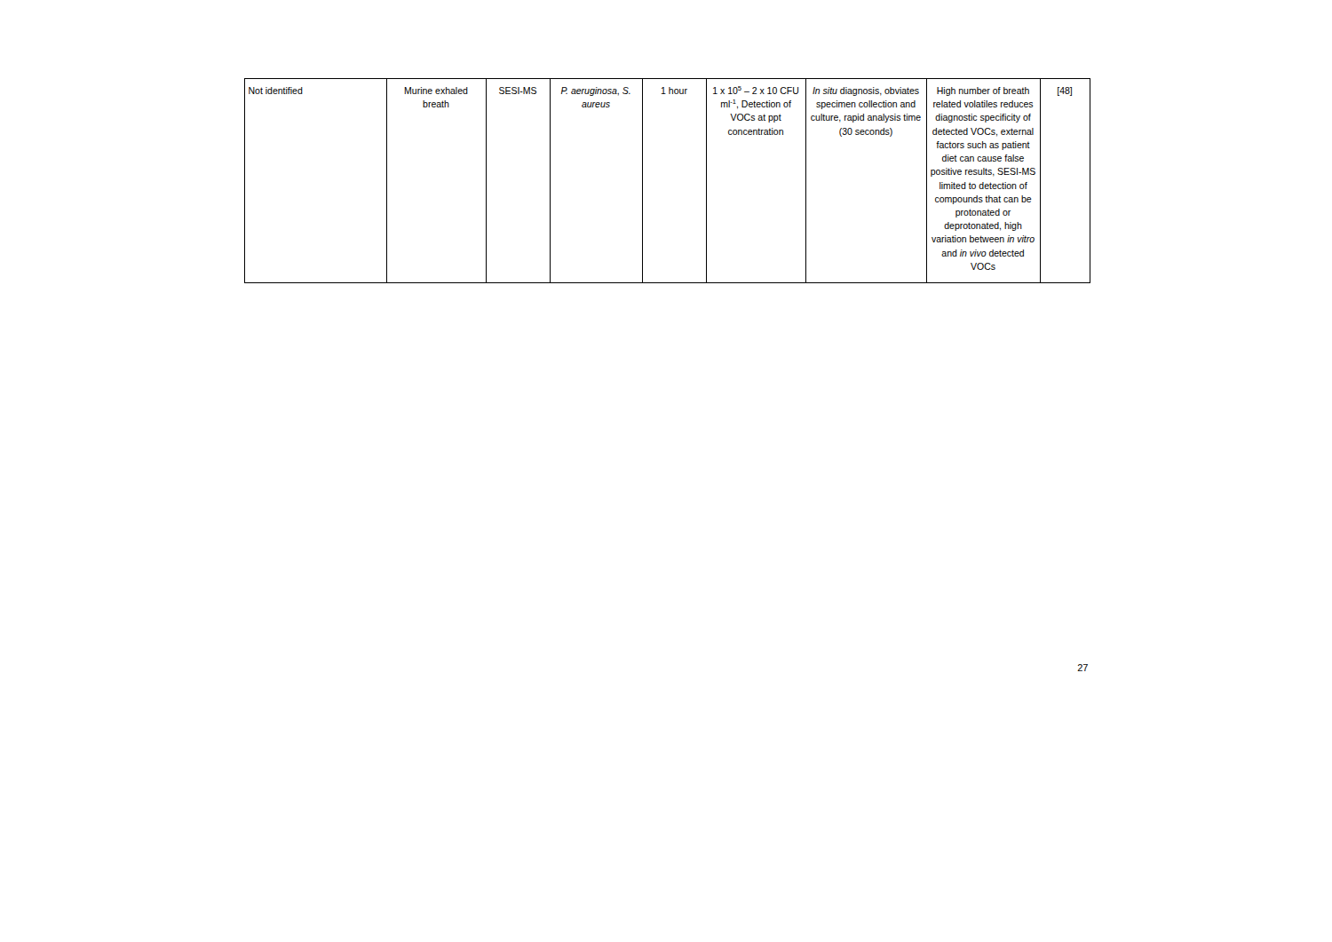| Not identified | Murine exhaled breath | SESI-MS | P. aeruginosa , S. aureus | 1 hour | 1 x 10 5 – 2 x 10 CFU ml -1 , Detection of VOCs at ppt concentration | In situ diagnosis, obviates specimen collection and culture, rapid analysis time (30 seconds) | High number of breath related volatiles reduces diagnostic specificity of detected VOCs, external factors such as patient diet can cause false positive results, SESI-MS limited to detection of compounds that can be protonated or deprotonated, high variation between in vitro and in vivo detected VOCs | [48] |
27